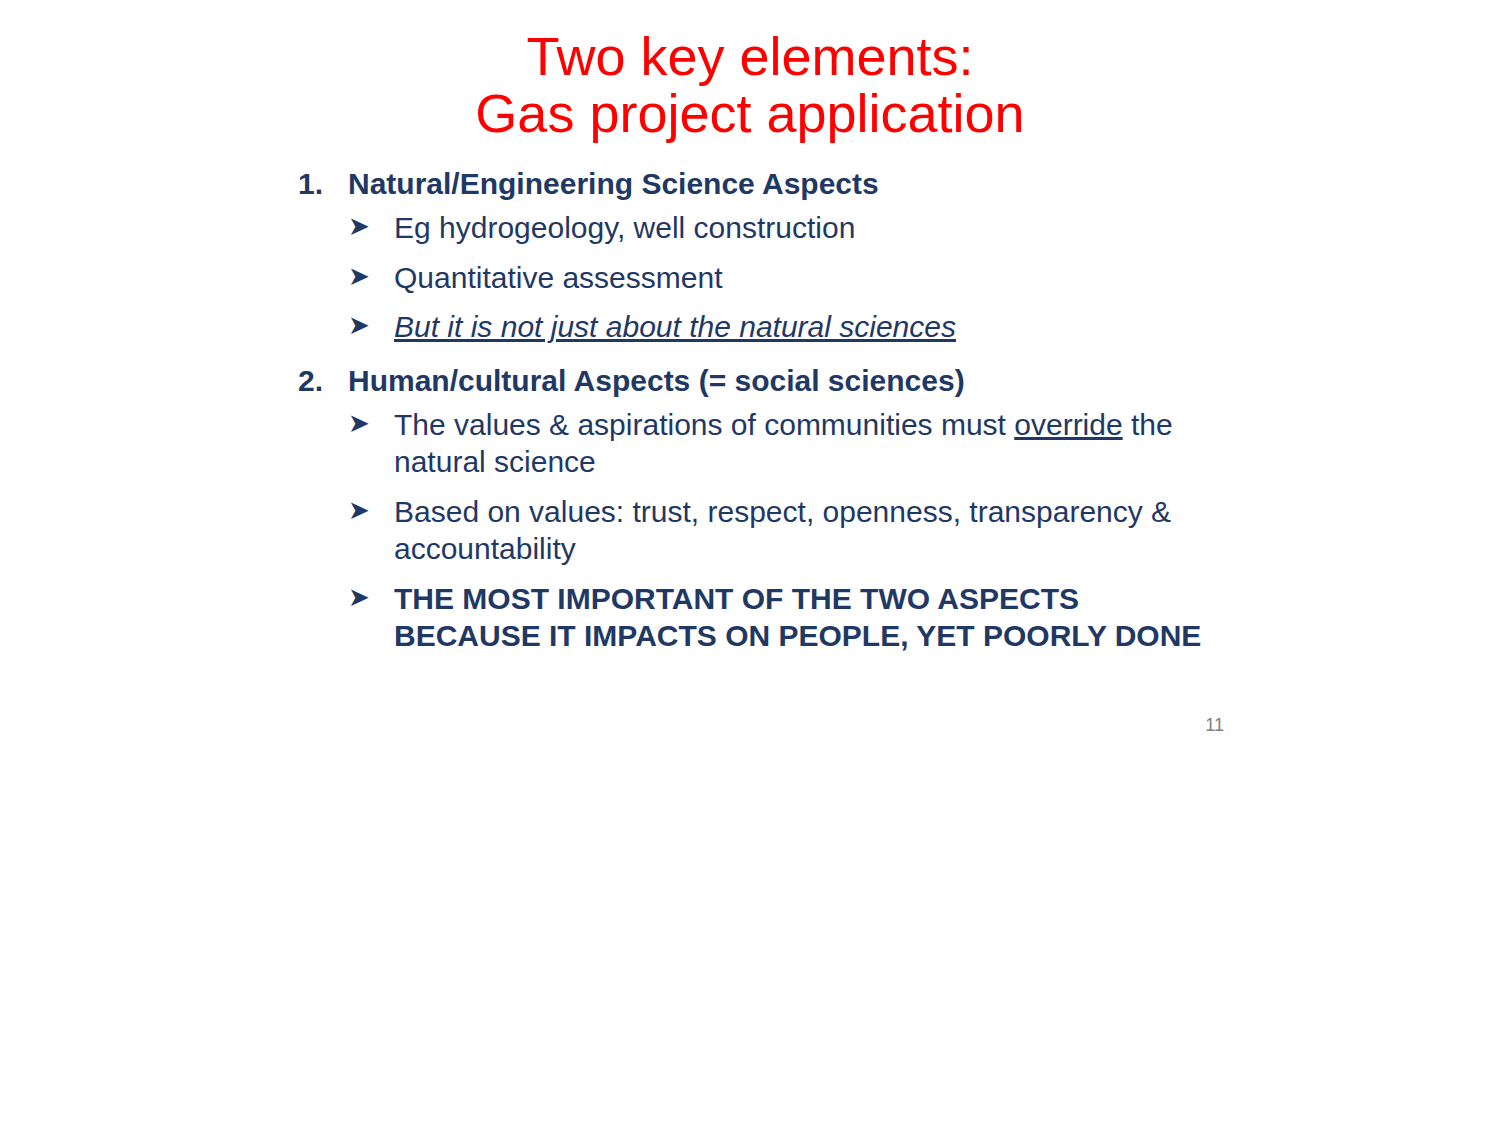Two key elements:
Gas project application
Natural/Engineering Science Aspects
Eg hydrogeology, well construction
Quantitative assessment
But it is not just about the natural sciences
Human/cultural Aspects (= social sciences)
The values & aspirations of communities must override the natural science
Based on values: trust, respect, openness, transparency & accountability
The most important of the two aspects because it impacts on people, yet poorly done
11